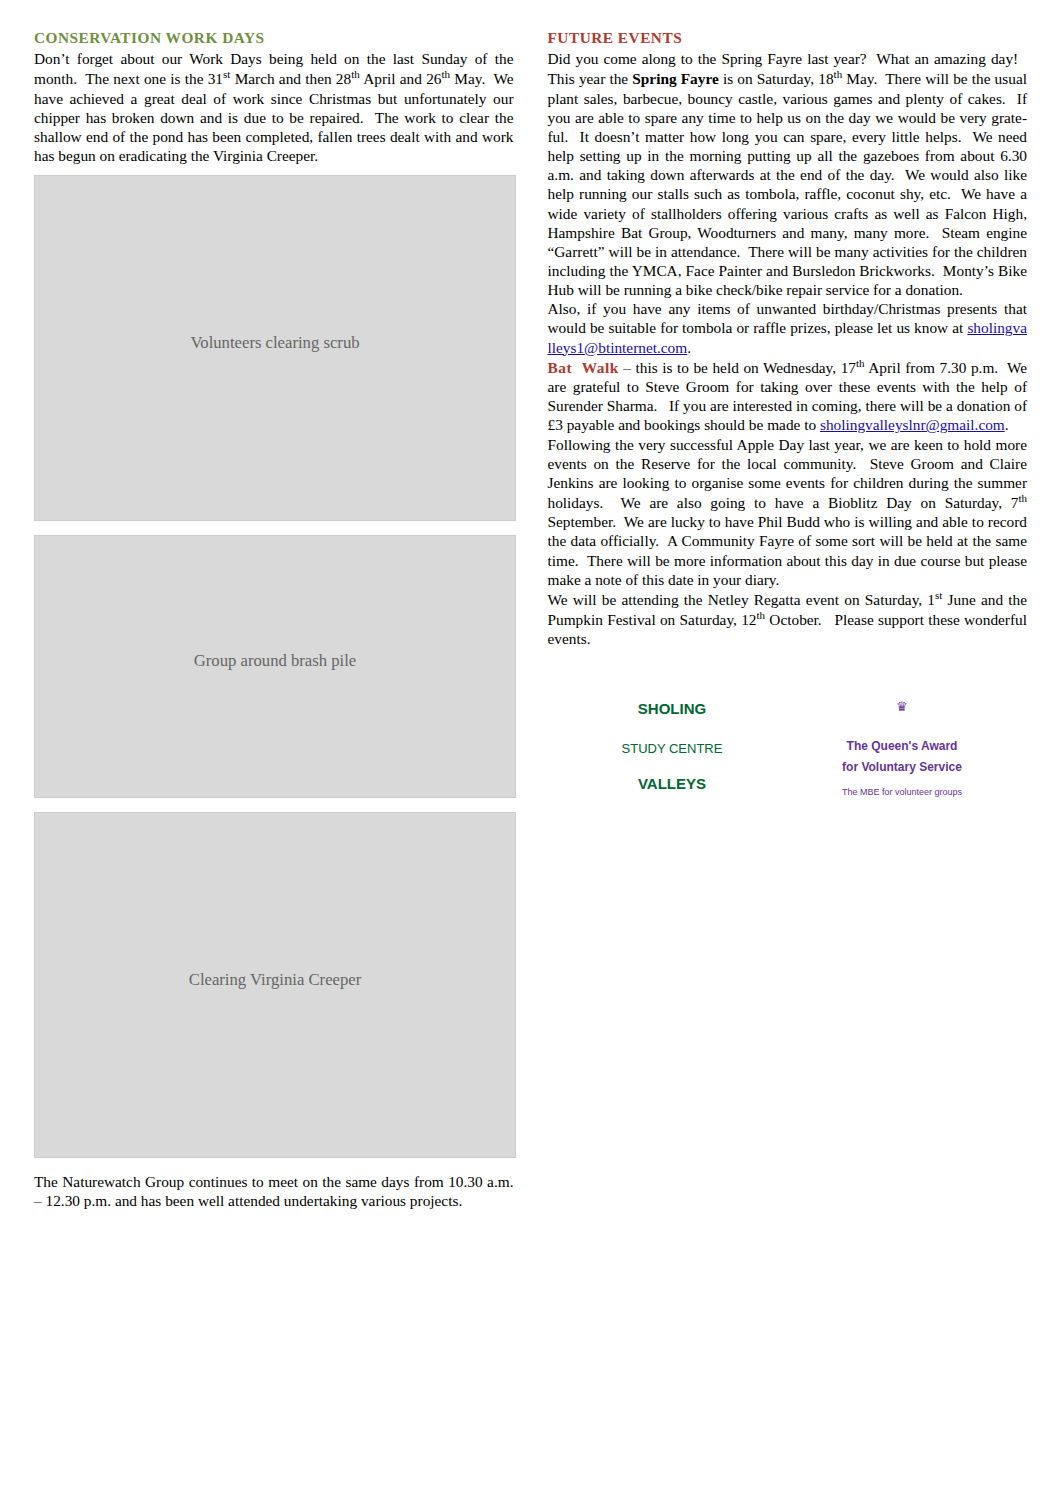Conservation Work Days
Don’t forget about our Work Days being held on the last Sunday of the month. The next one is the 31st March and then 28th April and 26th May. We have achieved a great deal of work since Christmas but unfortunately our chipper has broken down and is due to be repaired. The work to clear the shallow end of the pond has been completed, fallen trees dealt with and work has begun on eradicating the Virginia Creeper.
The Naturewatch Group continues to meet on the same days from 10.30 a.m. – 12.30 p.m. and has been well attended undertaking various projects.
Future Events
Did you come along to the Spring Fayre last year? What an amazing day! This year the Spring Fayre is on Saturday, 18th May. There will be the usual plant sales, barbecue, bouncy castle, various games and plenty of cakes. If you are able to spare any time to help us on the day we would be very grateful. It doesn’t matter how long you can spare, every little helps. We need help setting up in the morning putting up all the gazeboes from about 6.30 a.m. and taking down afterwards at the end of the day. We would also like help running our stalls such as tombola, raffle, coconut shy, etc. We have a wide variety of stallholders offering various crafts as well as Falcon High, Hampshire Bat Group, Woodturners and many, many more. Steam engine “Garrett” will be in attendance. There will be many activities for the children including the YMCA, Face Painter and Bursledon Brickworks. Monty’s Bike Hub will be running a bike check/bike repair service for a donation.
Also, if you have any items of unwanted birthday/Christmas presents that would be suitable for tombola or raffle prizes, please let us know at sholingvalleys1@btinternet.com.
Bat Walk – this is to be held on Wednesday, 17th April from 7.30 p.m. We are grateful to Steve Groom for taking over these events with the help of Surender Sharma. If you are interested in coming, there will be a donation of £3 payable and bookings should be made to sholingvalleyslnr@gmail.com.
Following the very successful Apple Day last year, we are keen to hold more events on the Reserve for the local community. Steve Groom and Claire Jenkins are looking to organise some events for children during the summer holidays. We are also going to have a Bioblitz Day on Saturday, 7th September. We are lucky to have Phil Budd who is willing and able to record the data officially. A Community Fayre of some sort will be held at the same time. There will be more information about this day in due course but please make a note of this date in your diary.
We will be attending the Netley Regatta event on Saturday, 1st June and the Pumpkin Festival on Saturday, 12th October. Please support these wonderful events.